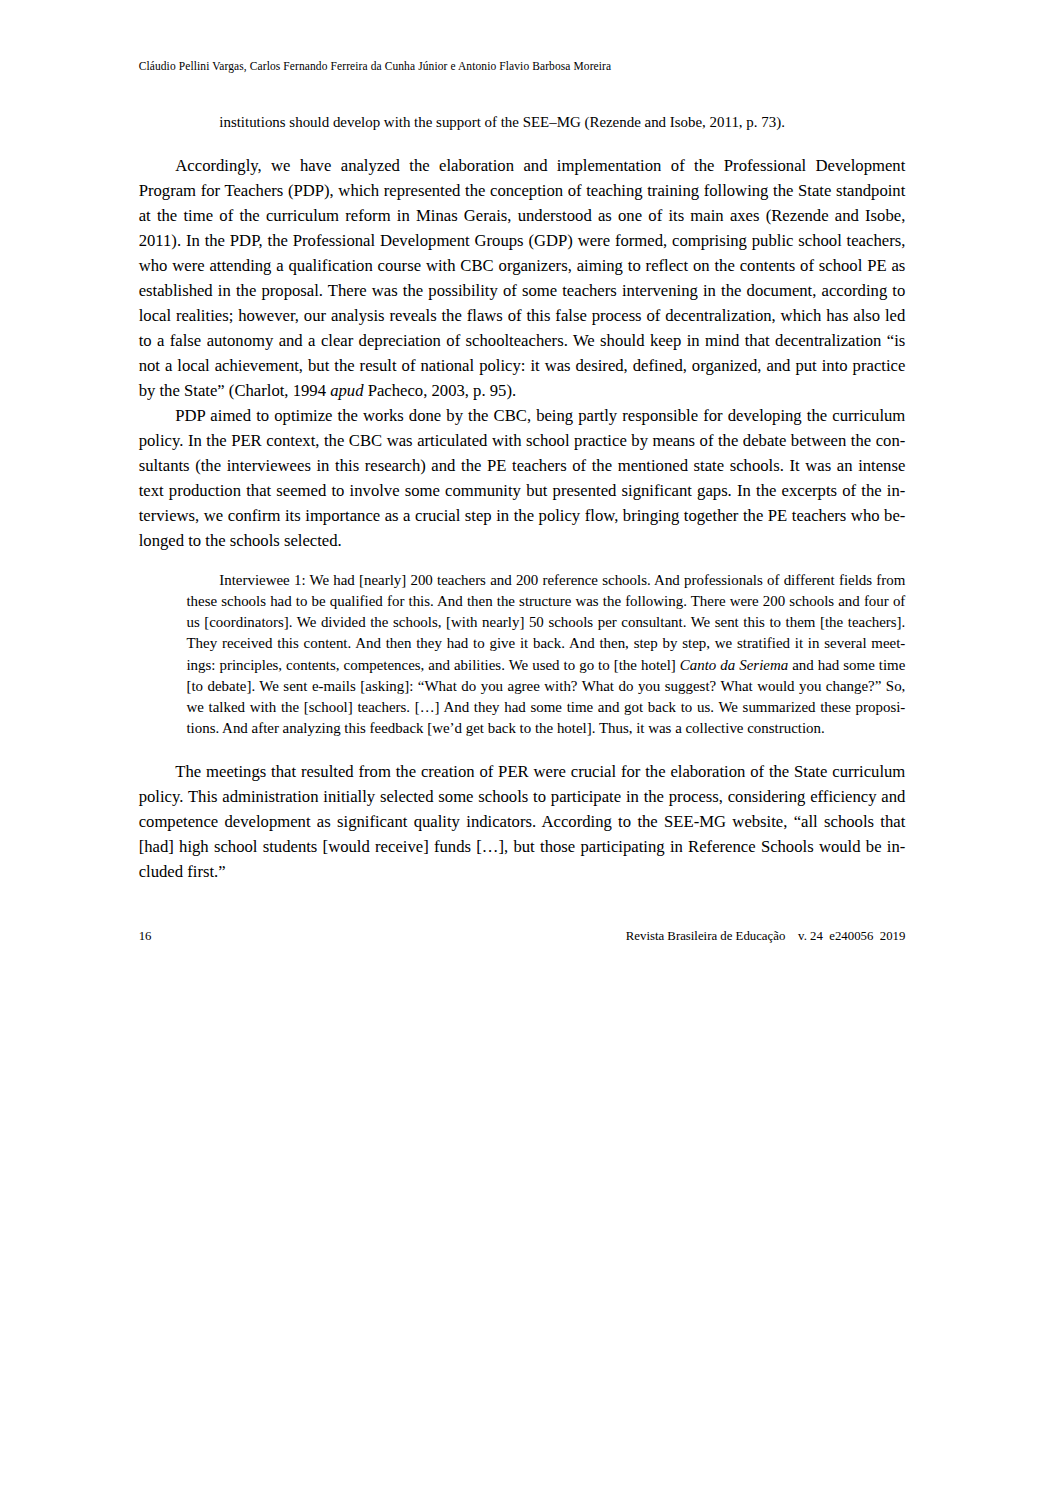Cláudio Pellini Vargas, Carlos Fernando Ferreira da Cunha Júnior e Antonio Flavio Barbosa Moreira
institutions should develop with the support of the SEE–MG (Rezende and Isobe, 2011, p. 73).
Accordingly, we have analyzed the elaboration and implementation of the Professional Development Program for Teachers (PDP), which represented the conception of teaching training following the State standpoint at the time of the curriculum reform in Minas Gerais, understood as one of its main axes (Rezende and Isobe, 2011). In the PDP, the Professional Development Groups (GDP) were formed, comprising public school teachers, who were attending a qualification course with CBC organizers, aiming to reflect on the contents of school PE as established in the proposal. There was the possibility of some teachers intervening in the document, according to local realities; however, our analysis reveals the flaws of this false process of decentralization, which has also led to a false autonomy and a clear depreciation of schoolteachers. We should keep in mind that decentralization “is not a local achievement, but the result of national policy: it was desired, defined, organized, and put into practice by the State” (Charlot, 1994 apud Pacheco, 2003, p. 95).
PDP aimed to optimize the works done by the CBC, being partly responsible for developing the curriculum policy. In the PER context, the CBC was articulated with school practice by means of the debate between the consultants (the interviewees in this research) and the PE teachers of the mentioned state schools. It was an intense text production that seemed to involve some community but presented significant gaps. In the excerpts of the interviews, we confirm its importance as a crucial step in the policy flow, bringing together the PE teachers who belonged to the schools selected.
Interviewee 1: We had [nearly] 200 teachers and 200 reference schools. And professionals of different fields from these schools had to be qualified for this. And then the structure was the following. There were 200 schools and four of us [coordinators]. We divided the schools, [with nearly] 50 schools per consultant. We sent this to them [the teachers]. They received this content. And then they had to give it back. And then, step by step, we stratified it in several meetings: principles, contents, competences, and abilities. We used to go to [the hotel] Canto da Seriema and had some time [to debate]. We sent e-mails [asking]: “What do you agree with? What do you suggest? What would you change?” So, we talked with the [school] teachers. […] And they had some time and got back to us. We summarized these propositions. And after analyzing this feedback [we’d get back to the hotel]. Thus, it was a collective construction.
The meetings that resulted from the creation of PER were crucial for the elaboration of the State curriculum policy. This administration initially selected some schools to participate in the process, considering efficiency and competence development as significant quality indicators. According to the SEE-MG website, “all schools that [had] high school students [would receive] funds […], but those participating in Reference Schools would be included first.”
16 Revista Brasileira de Educação v. 24 e240056 2019